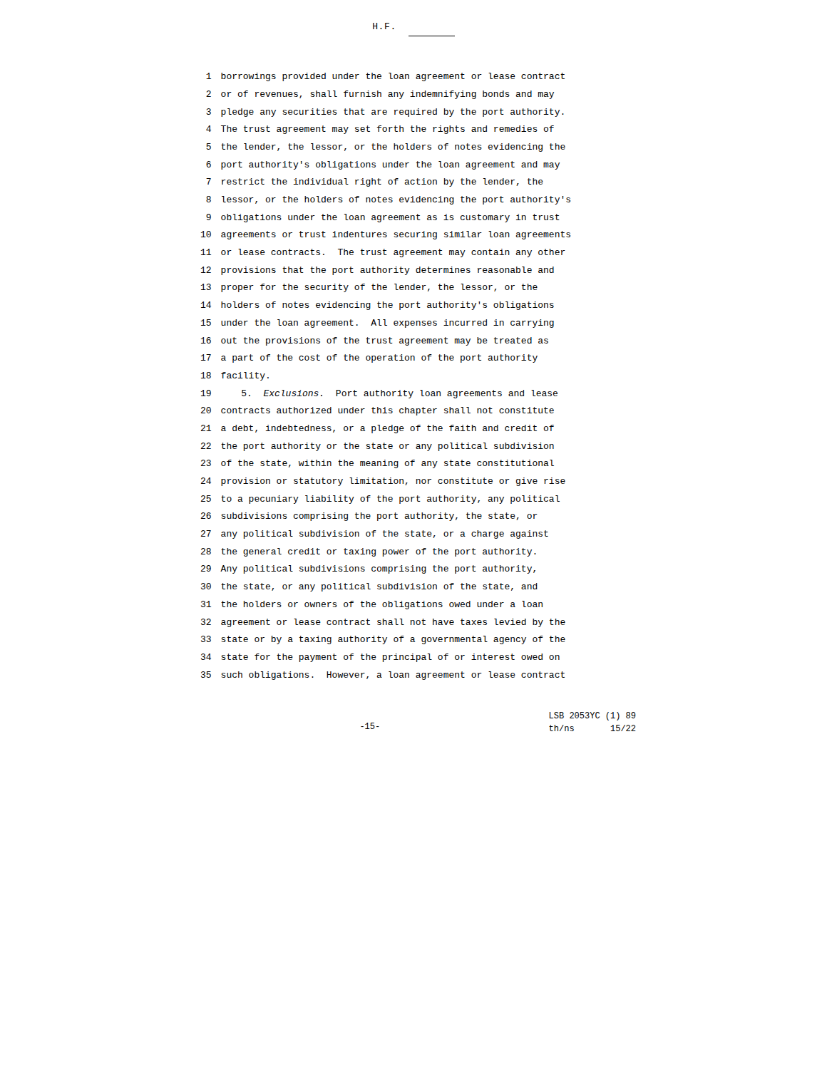H.F.
borrowings provided under the loan agreement or lease contract
or of revenues, shall furnish any indemnifying bonds and may
pledge any securities that are required by the port authority.
The trust agreement may set forth the rights and remedies of
the lender, the lessor, or the holders of notes evidencing the
port authority's obligations under the loan agreement and may
restrict the individual right of action by the lender, the
lessor, or the holders of notes evidencing the port authority's
obligations under the loan agreement as is customary in trust
agreements or trust indentures securing similar loan agreements
or lease contracts. The trust agreement may contain any other
provisions that the port authority determines reasonable and
proper for the security of the lender, the lessor, or the
holders of notes evidencing the port authority's obligations
under the loan agreement. All expenses incurred in carrying
out the provisions of the trust agreement may be treated as
a part of the cost of the operation of the port authority
facility.
5. Exclusions. Port authority loan agreements and lease
contracts authorized under this chapter shall not constitute
a debt, indebtedness, or a pledge of the faith and credit of
the port authority or the state or any political subdivision
of the state, within the meaning of any state constitutional
provision or statutory limitation, nor constitute or give rise
to a pecuniary liability of the port authority, any political
subdivisions comprising the port authority, the state, or
any political subdivision of the state, or a charge against
the general credit or taxing power of the port authority.
Any political subdivisions comprising the port authority,
the state, or any political subdivision of the state, and
the holders or owners of the obligations owed under a loan
agreement or lease contract shall not have taxes levied by the
state or by a taxing authority of a governmental agency of the
state for the payment of the principal of or interest owed on
such obligations. However, a loan agreement or lease contract
-15-
LSB 2053YC (1) 89
th/ns 15/22